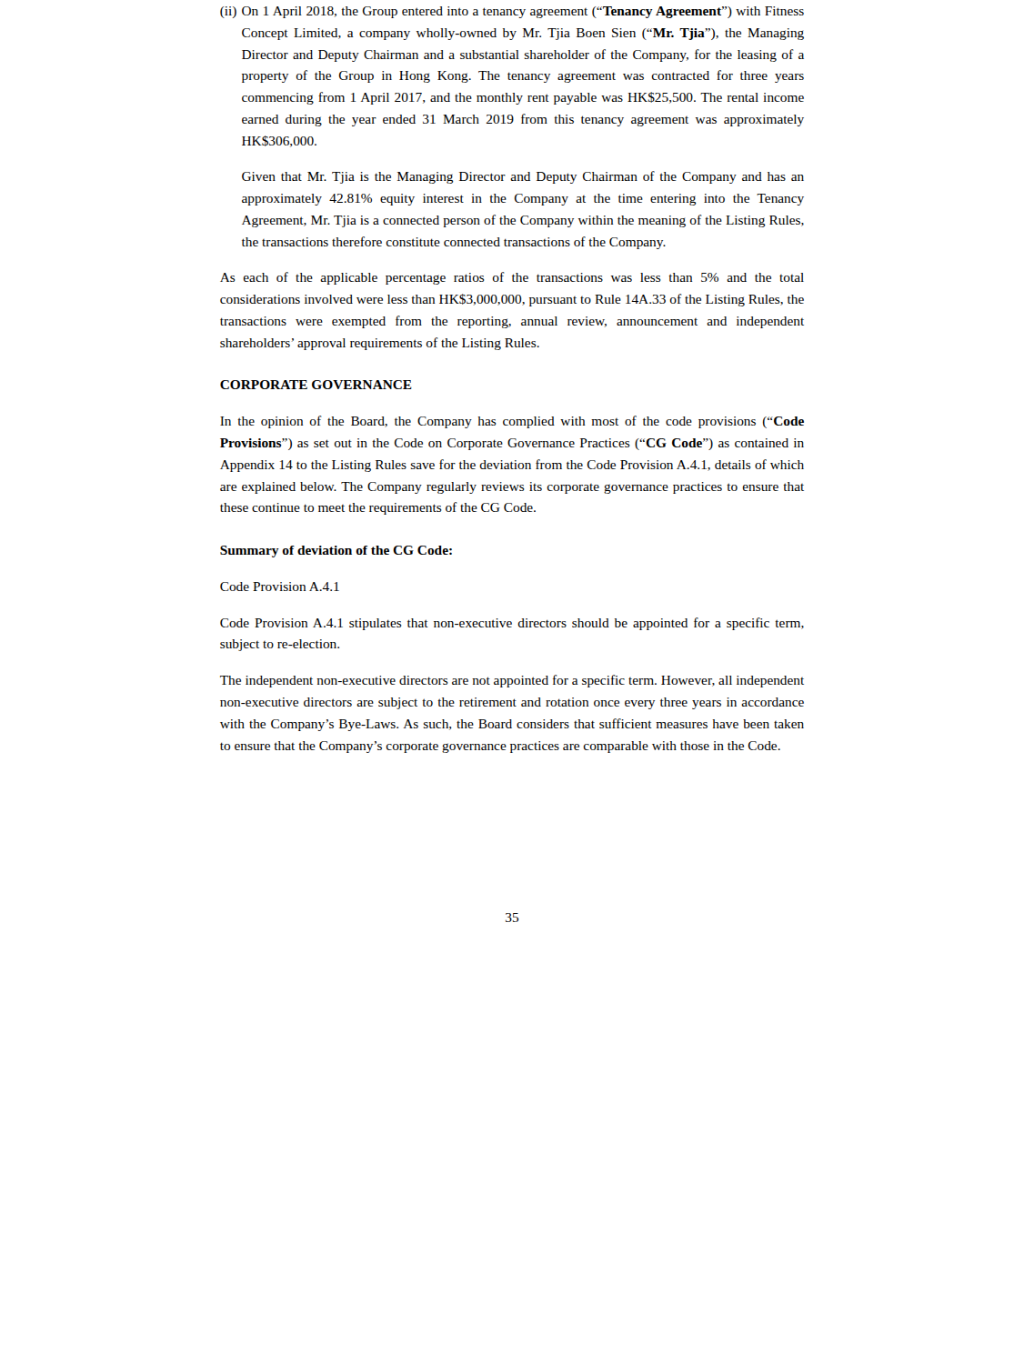(ii)
On 1 April 2018, the Group entered into a tenancy agreement (“Tenancy Agreement”) with Fitness Concept Limited, a company wholly-owned by Mr. Tjia Boen Sien (“Mr. Tjia”), the Managing Director and Deputy Chairman and a substantial shareholder of the Company, for the leasing of a property of the Group in Hong Kong. The tenancy agreement was contracted for three years commencing from 1 April 2017, and the monthly rent payable was HK$25,500. The rental income earned during the year ended 31 March 2019 from this tenancy agreement was approximately HK$306,000.
Given that Mr. Tjia is the Managing Director and Deputy Chairman of the Company and has an approximately 42.81% equity interest in the Company at the time entering into the Tenancy Agreement, Mr. Tjia is a connected person of the Company within the meaning of the Listing Rules, the transactions therefore constitute connected transactions of the Company.
As each of the applicable percentage ratios of the transactions was less than 5% and the total considerations involved were less than HK$3,000,000, pursuant to Rule 14A.33 of the Listing Rules, the transactions were exempted from the reporting, annual review, announcement and independent shareholders’ approval requirements of the Listing Rules.
CORPORATE GOVERNANCE
In the opinion of the Board, the Company has complied with most of the code provisions (“Code Provisions”) as set out in the Code on Corporate Governance Practices (“CG Code”) as contained in Appendix 14 to the Listing Rules save for the deviation from the Code Provision A.4.1, details of which are explained below. The Company regularly reviews its corporate governance practices to ensure that these continue to meet the requirements of the CG Code.
Summary of deviation of the CG Code:
Code Provision A.4.1
Code Provision A.4.1 stipulates that non-executive directors should be appointed for a specific term, subject to re-election.
The independent non-executive directors are not appointed for a specific term. However, all independent non-executive directors are subject to the retirement and rotation once every three years in accordance with the Company’s Bye-Laws. As such, the Board considers that sufficient measures have been taken to ensure that the Company’s corporate governance practices are comparable with those in the Code.
35